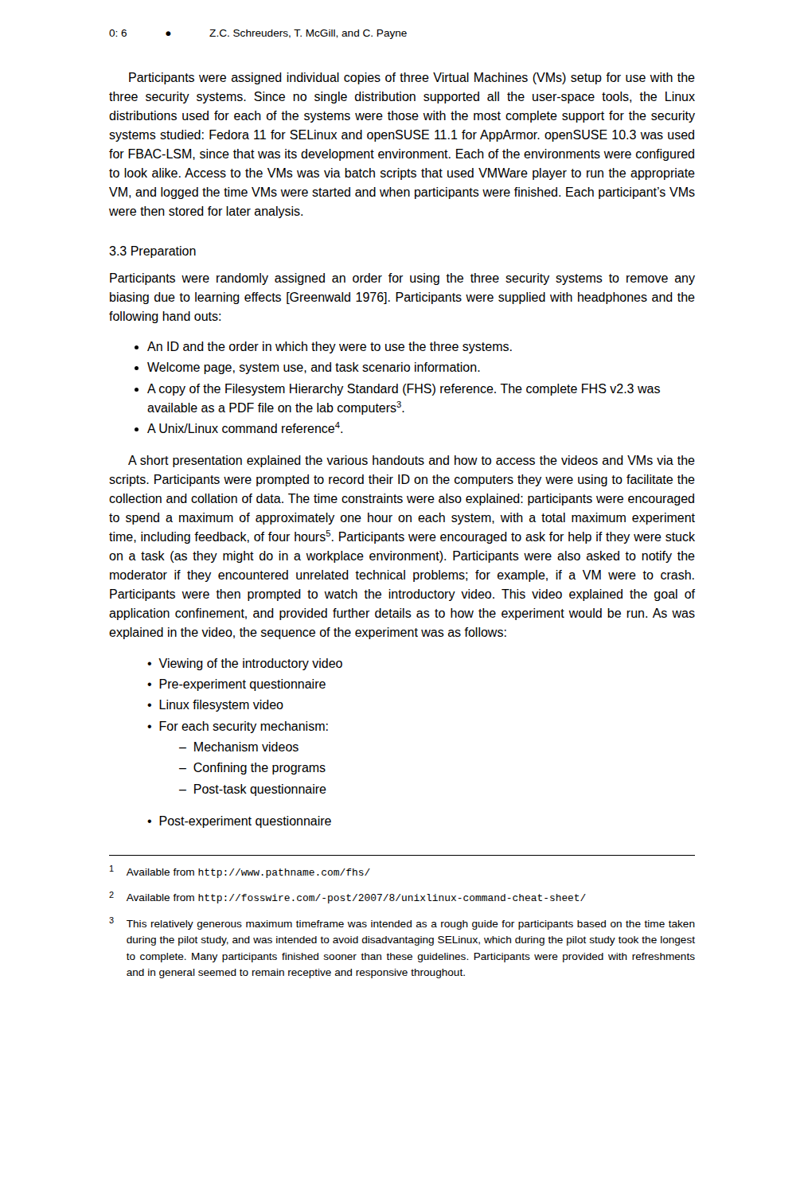0: 6●Z.C. Schreuders, T. McGill, and C. Payne
Participants were assigned individual copies of three Virtual Machines (VMs) setup for use with the three security systems. Since no single distribution supported all the user-space tools, the Linux distributions used for each of the systems were those with the most complete support for the security systems studied: Fedora 11 for SELinux and openSUSE 11.1 for AppArmor. openSUSE 10.3 was used for FBAC-LSM, since that was its development environment. Each of the environments were configured to look alike. Access to the VMs was via batch scripts that used VMWare player to run the appropriate VM, and logged the time VMs were started and when participants were finished. Each participant’s VMs were then stored for later analysis.
3.3 Preparation
Participants were randomly assigned an order for using the three security systems to remove any biasing due to learning effects [Greenwald 1976]. Participants were supplied with headphones and the following hand outs:
An ID and the order in which they were to use the three systems.
Welcome page, system use, and task scenario information.
A copy of the Filesystem Hierarchy Standard (FHS) reference. The complete FHS v2.3 was available as a PDF file on the lab computers3.
A Unix/Linux command reference4.
A short presentation explained the various handouts and how to access the videos and VMs via the scripts. Participants were prompted to record their ID on the computers they were using to facilitate the collection and collation of data. The time constraints were also explained: participants were encouraged to spend a maximum of approximately one hour on each system, with a total maximum experiment time, including feedback, of four hours5. Participants were encouraged to ask for help if they were stuck on a task (as they might do in a workplace environment). Participants were also asked to notify the moderator if they encountered unrelated technical problems; for example, if a VM were to crash. Participants were then prompted to watch the introductory video. This video explained the goal of application confinement, and provided further details as to how the experiment would be run. As was explained in the video, the sequence of the experiment was as follows:
Viewing of the introductory video
Pre-experiment questionnaire
Linux filesystem video
For each security mechanism:
Mechanism videos
Confining the programs
Post-task questionnaire
Post-experiment questionnaire
Available from http://www.pathname.com/fhs/
Available from http://fosswire.com/-post/2007/8/unixlinux-command-cheat-sheet/
This relatively generous maximum timeframe was intended as a rough guide for participants based on the time taken during the pilot study, and was intended to avoid disadvantaging SELinux, which during the pilot study took the longest to complete. Many participants finished sooner than these guidelines. Participants were provided with refreshments and in general seemed to remain receptive and responsive throughout.